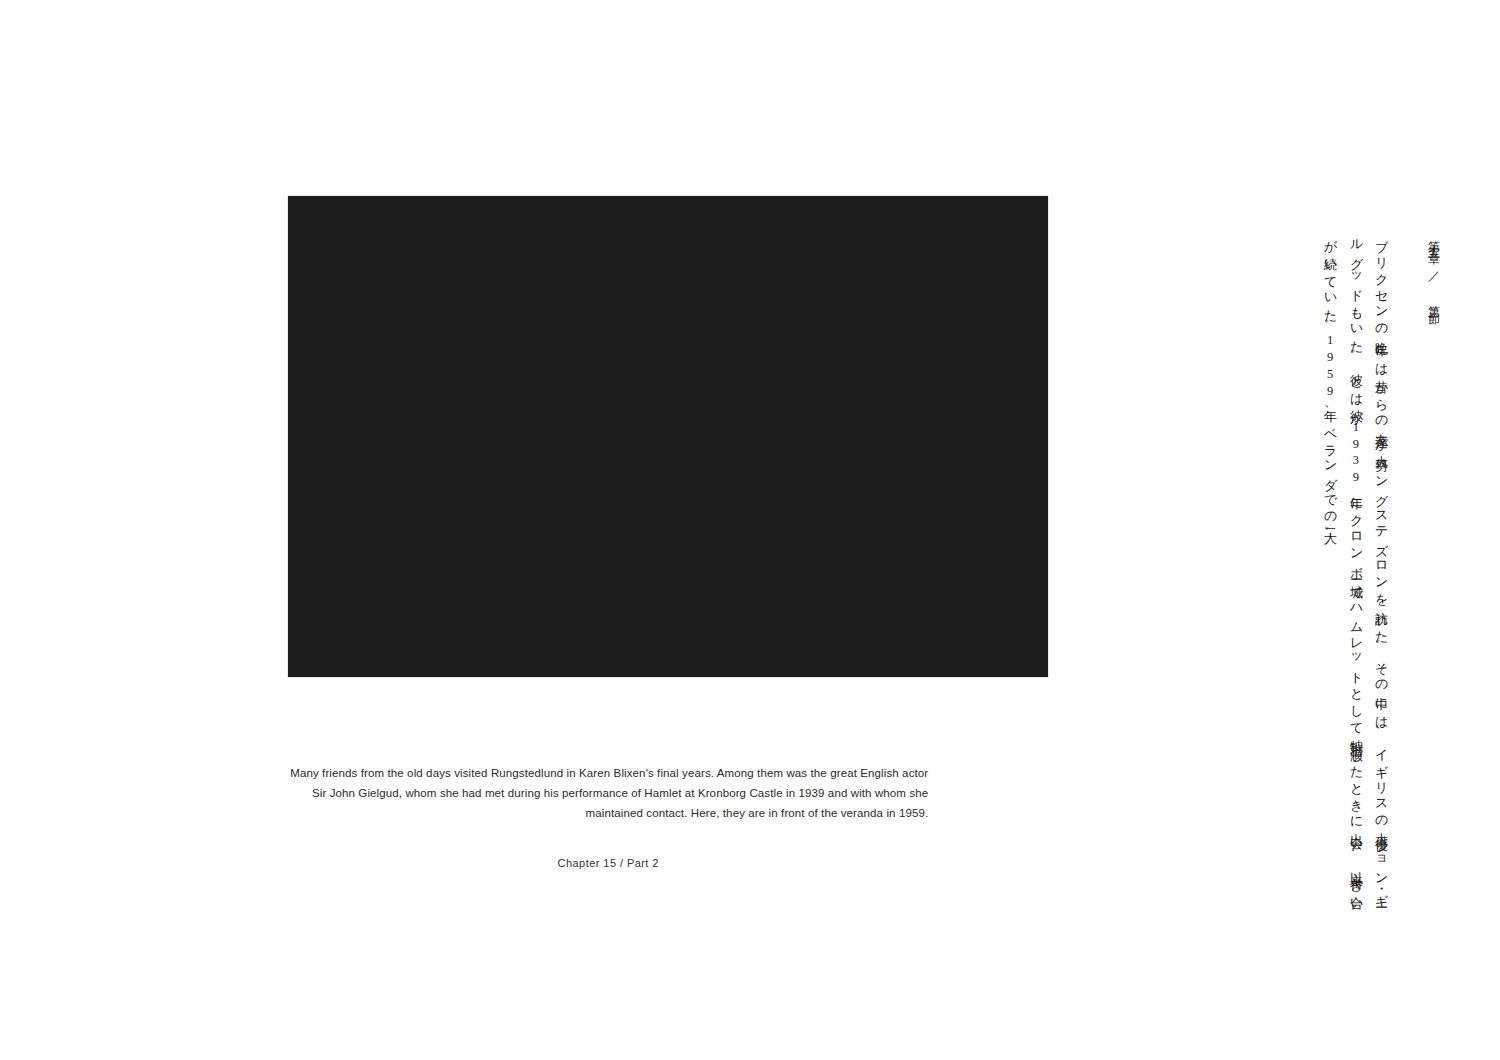Many friends from the old days visited Rungstedlund in Karen Blixen's final years. Among them was the great English actor Sir John Gielgud, whom she had met during his performance of Hamlet at Kronborg Castle in 1939 and with whom she maintained contact. Here, they are in front of the veranda in 1959.
Chapter 15 / Part 2
ブリクセンの晩年には昔からの友達が大勢ロングステズロンを訪れた。その中には、イギリスの大俳優ジョン・ギールグッドもいた。彼とは彼が1939年にクロンボー城でハムレットとして特別出演したときに出会い、以来付き合いが続いていた。1959年、ベランダでの二人。
第十五章 ／ 第二節